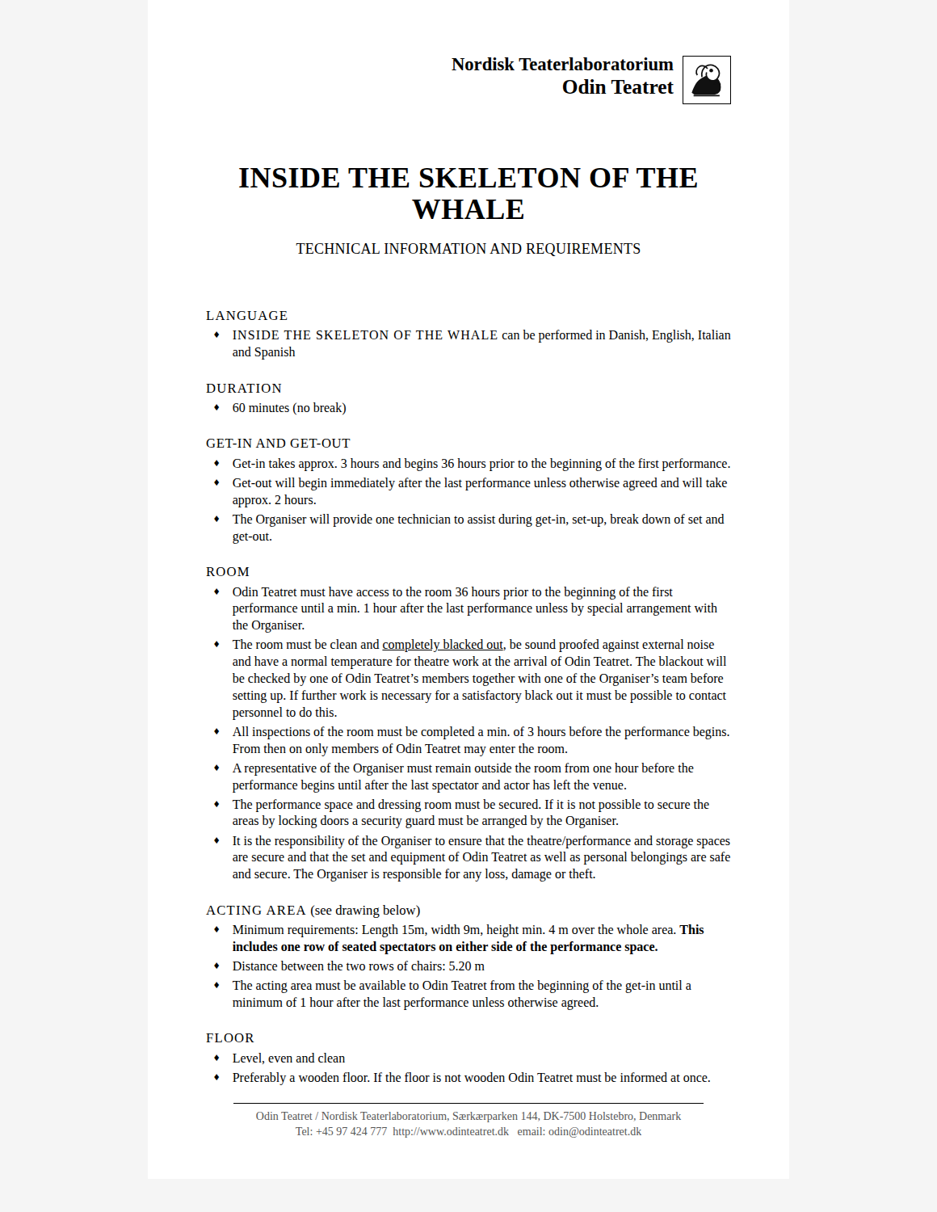Nordisk Teaterlaboratorium
Odin Teatret
INSIDE THE SKELETON OF THE WHALE
TECHNICAL INFORMATION AND REQUIREMENTS
LANGUAGE
INSIDE THE SKELETON OF THE WHALE can be performed in Danish, English, Italian and Spanish
DURATION
60 minutes (no break)
GET-IN AND GET-OUT
Get-in takes approx. 3 hours and begins 36 hours prior to the beginning of the first performance.
Get-out will begin immediately after the last performance unless otherwise agreed and will take approx. 2 hours.
The Organiser will provide one technician to assist during get-in, set-up, break down of set and get-out.
ROOM
Odin Teatret must have access to the room 36 hours prior to the beginning of the first performance until a min. 1 hour after the last performance unless by special arrangement with the Organiser.
The room must be clean and completely blacked out, be sound proofed against external noise and have a normal temperature for theatre work at the arrival of Odin Teatret. The blackout will be checked by one of Odin Teatret’s members together with one of the Organiser’s team before setting up. If further work is necessary for a satisfactory black out it must be possible to contact personnel to do this.
All inspections of the room must be completed a min. of 3 hours before the performance begins. From then on only members of Odin Teatret may enter the room.
A representative of the Organiser must remain outside the room from one hour before the performance begins until after the last spectator and actor has left the venue.
The performance space and dressing room must be secured. If it is not possible to secure the areas by locking doors a security guard must be arranged by the Organiser.
It is the responsibility of the Organiser to ensure that the theatre/performance and storage spaces are secure and that the set and equipment of Odin Teatret as well as personal belongings are safe and secure. The Organiser is responsible for any loss, damage or theft.
ACTING AREA (see drawing below)
Minimum requirements: Length 15m, width 9m, height min. 4 m over the whole area. This includes one row of seated spectators on either side of the performance space.
Distance between the two rows of chairs: 5.20 m
The acting area must be available to Odin Teatret from the beginning of the get-in until a minimum of 1 hour after the last performance unless otherwise agreed.
FLOOR
Level, even and clean
Preferably a wooden floor. If the floor is not wooden Odin Teatret must be informed at once.
Odin Teatret / Nordisk Teaterlaboratorium, Særkærparken 144, DK-7500 Holstebro, Denmark
Tel: +45 97 424 777 http://www.odinteatret.dk email: odin@odinteatret.dk